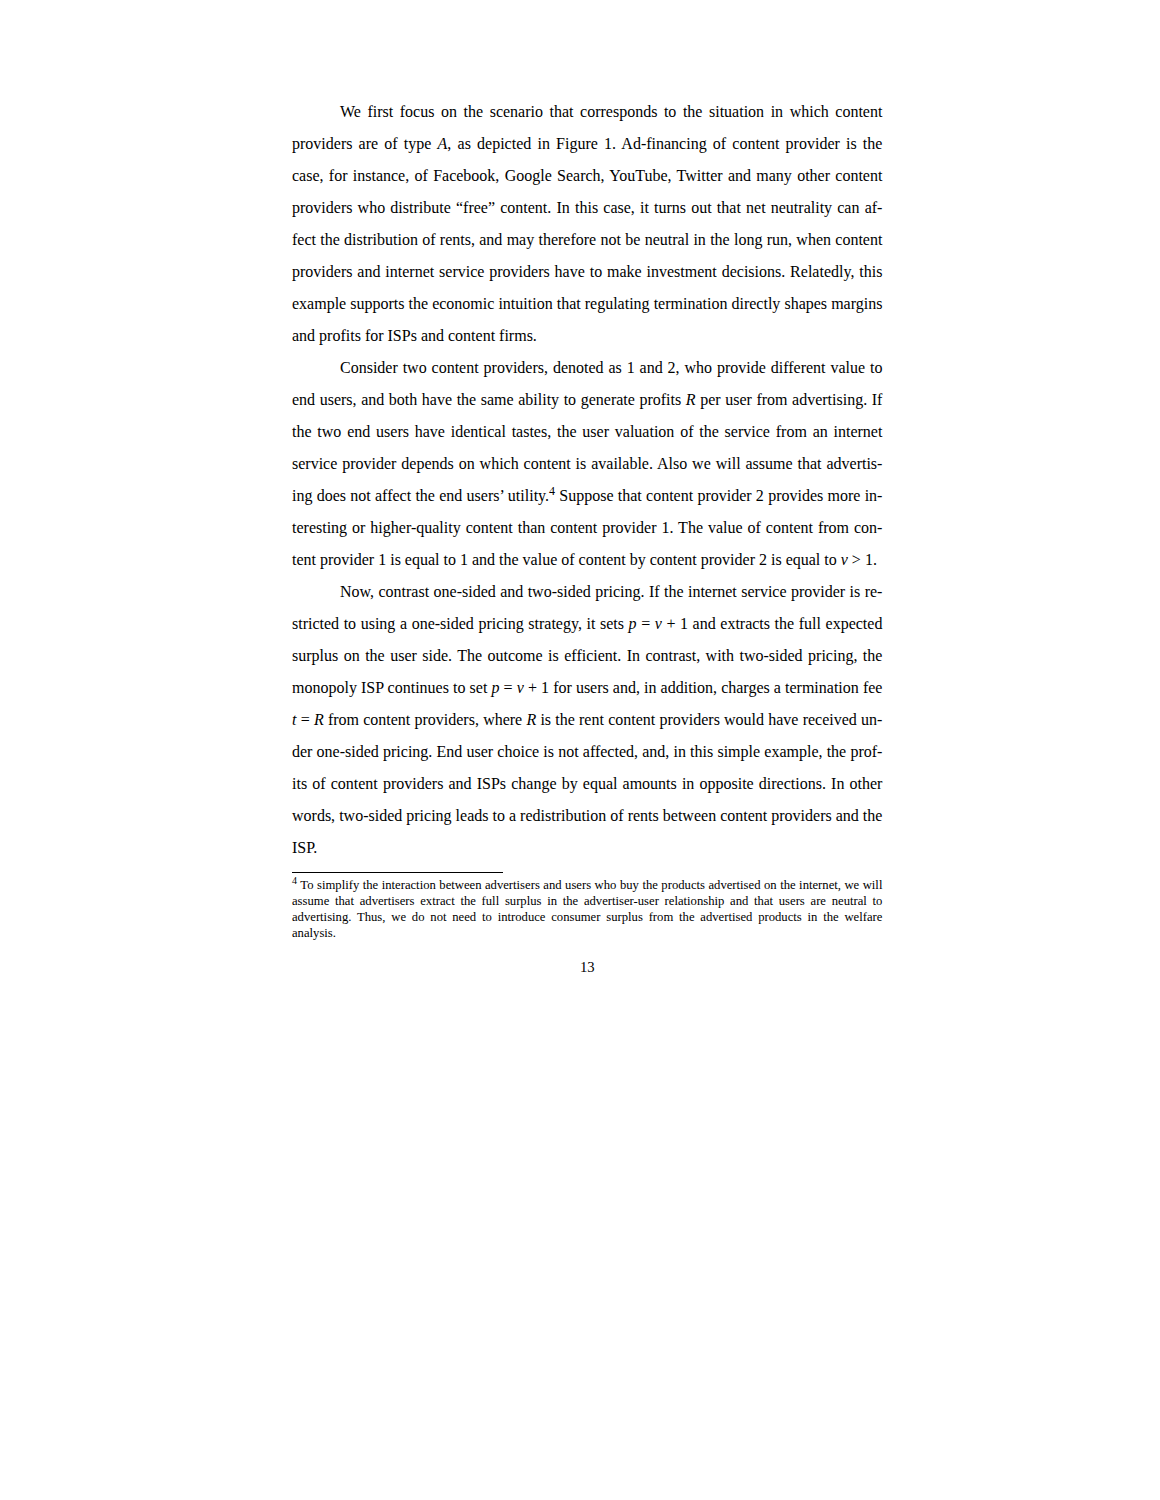We first focus on the scenario that corresponds to the situation in which content providers are of type A, as depicted in Figure 1. Ad-financing of content provider is the case, for instance, of Facebook, Google Search, YouTube, Twitter and many other content providers who distribute “free” content. In this case, it turns out that net neutrality can affect the distribution of rents, and may therefore not be neutral in the long run, when content providers and internet service providers have to make investment decisions. Relatedly, this example supports the economic intuition that regulating termination directly shapes margins and profits for ISPs and content firms.
Consider two content providers, denoted as 1 and 2, who provide different value to end users, and both have the same ability to generate profits R per user from advertising. If the two end users have identical tastes, the user valuation of the service from an internet service provider depends on which content is available. Also we will assume that advertising does not affect the end users’ utility.4 Suppose that content provider 2 provides more interesting or higher-quality content than content provider 1. The value of content from content provider 1 is equal to 1 and the value of content by content provider 2 is equal to v > 1.
Now, contrast one-sided and two-sided pricing. If the internet service provider is restricted to using a one-sided pricing strategy, it sets p = v + 1 and extracts the full expected surplus on the user side. The outcome is efficient. In contrast, with two-sided pricing, the monopoly ISP continues to set p = v + 1 for users and, in addition, charges a termination fee t = R from content providers, where R is the rent content providers would have received under one-sided pricing. End user choice is not affected, and, in this simple example, the profits of content providers and ISPs change by equal amounts in opposite directions. In other words, two-sided pricing leads to a redistribution of rents between content providers and the ISP.
4 To simplify the interaction between advertisers and users who buy the products advertised on the internet, we will assume that advertisers extract the full surplus in the advertiser-user relationship and that users are neutral to advertising. Thus, we do not need to introduce consumer surplus from the advertised products in the welfare analysis.
13